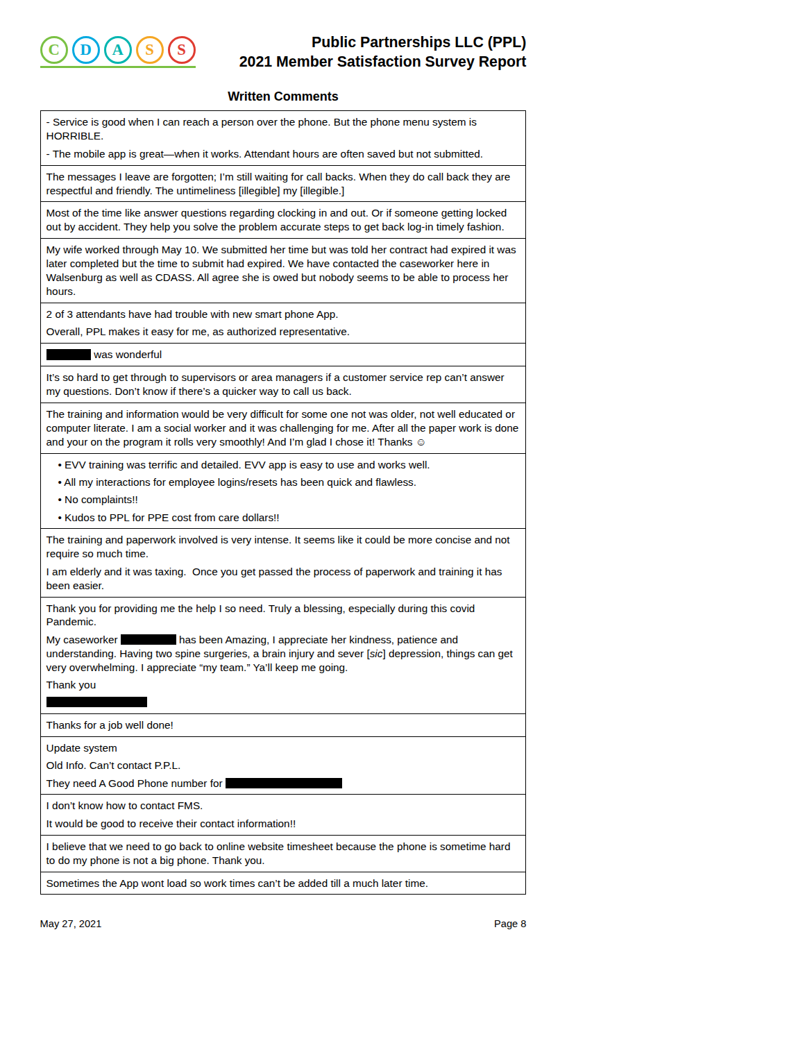C D A S S
Public Partnerships LLC (PPL)
2021 Member Satisfaction Survey Report
Written Comments
| - Service is good when I can reach a person over the phone. But the phone menu system is HORRIBLE. - The mobile app is great—when it works. Attendant hours are often saved but not submitted. |
| The messages I leave are forgotten; I’m still waiting for call backs. When they do call back they are respectful and friendly. The untimeliness [illegible] my [illegible.] |
| Most of the time like answer questions regarding clocking in and out. Or if someone getting locked out by accident. They help you solve the problem accurate steps to get back log-in timely fashion. |
| My wife worked through May 10. We submitted her time but was told her contract had expired it was later completed but the time to submit had expired. We have contacted the caseworker here in Walsenburg as well as CDASS. All agree she is owed but nobody seems to be able to process her hours. |
| 2 of 3 attendants have had trouble with new smart phone App. Overall, PPL makes it easy for me, as authorized representative. |
| was wonderful |
| It’s so hard to get through to supervisors or area managers if a customer service rep can’t answer my questions. Don’t know if there’s a quicker way to call us back. |
| The training and information would be very difficult for some one not was older, not well educated or computer literate. I am a social worker and it was challenging for me. After all the paper work is done and your on the program it rolls very smoothly! And I’m glad I chose it! Thanks ☺ |
| • EVV training was terrific and detailed. EVV app is easy to use and works well. • All my interactions for employee logins/resets has been quick and flawless. • No complaints!! • Kudos to PPL for PPE cost from care dollars!! |
| The training and paperwork involved is very intense. It seems like it could be more concise and not require so much time. I am elderly and it was taxing. Once you get passed the process of paperwork and training it has been easier. |
| Thank you for providing me the help I so need. Truly a blessing, especially during this covid Pandemic. My caseworker has been Amazing, I appreciate her kindness, patience and understanding. Having two spine surgeries, a brain injury and sever [ sic ] depression, things can get very overwhelming. I appreciate “my team.” Ya’ll keep me going. Thank you |
| Thanks for a job well done! |
| Update system Old Info. Can’t contact P.P.L. They need A Good Phone number for |
| I don’t know how to contact FMS. It would be good to receive their contact information!! |
| I believe that we need to go back to online website timesheet because the phone is sometime hard to do my phone is not a big phone. Thank you. |
| Sometimes the App wont load so work times can’t be added till a much later time. |
May 27, 2021 Page 8